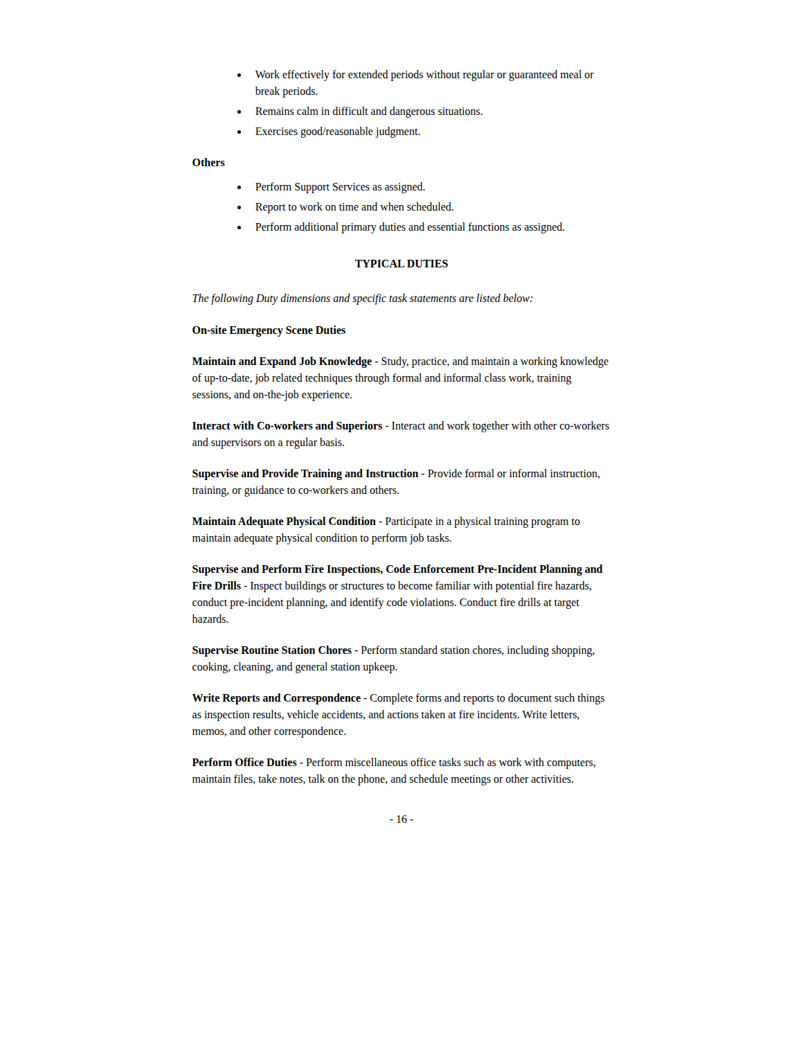Work effectively for extended periods without regular or guaranteed meal or break periods.
Remains calm in difficult and dangerous situations.
Exercises good/reasonable judgment.
Others
Perform Support Services as assigned.
Report to work on time and when scheduled.
Perform additional primary duties and essential functions as assigned.
TYPICAL DUTIES
The following Duty dimensions and specific task statements are listed below:
On-site Emergency Scene Duties
Maintain and Expand Job Knowledge - Study, practice, and maintain a working knowledge of up-to-date, job related techniques through formal and informal class work, training sessions, and on-the-job experience.
Interact with Co-workers and Superiors - Interact and work together with other co-workers and supervisors on a regular basis.
Supervise and Provide Training and Instruction - Provide formal or informal instruction, training, or guidance to co-workers and others.
Maintain Adequate Physical Condition - Participate in a physical training program to maintain adequate physical condition to perform job tasks.
Supervise and Perform Fire Inspections, Code Enforcement Pre-Incident Planning and Fire Drills - Inspect buildings or structures to become familiar with potential fire hazards, conduct pre-incident planning, and identify code violations. Conduct fire drills at target hazards.
Supervise Routine Station Chores - Perform standard station chores, including shopping, cooking, cleaning, and general station upkeep.
Write Reports and Correspondence - Complete forms and reports to document such things as inspection results, vehicle accidents, and actions taken at fire incidents. Write letters, memos, and other correspondence.
Perform Office Duties - Perform miscellaneous office tasks such as work with computers, maintain files, take notes, talk on the phone, and schedule meetings or other activities.
- 16 -